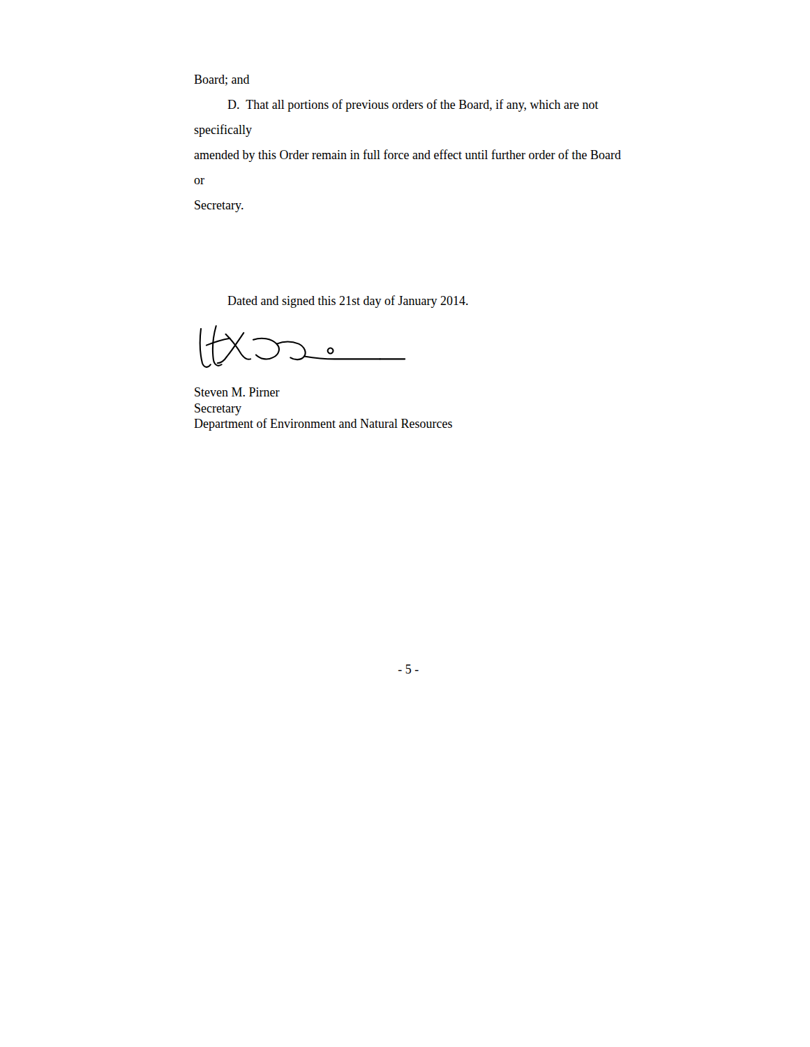Board; and
D. That all portions of previous orders of the Board, if any, which are not specifically
amended by this Order remain in full force and effect until further order of the Board or
Secretary.
Dated and signed this 21st day of January 2014.
Steven M. Pirner
Secretary
Department of Environment and Natural Resources
- 5 -